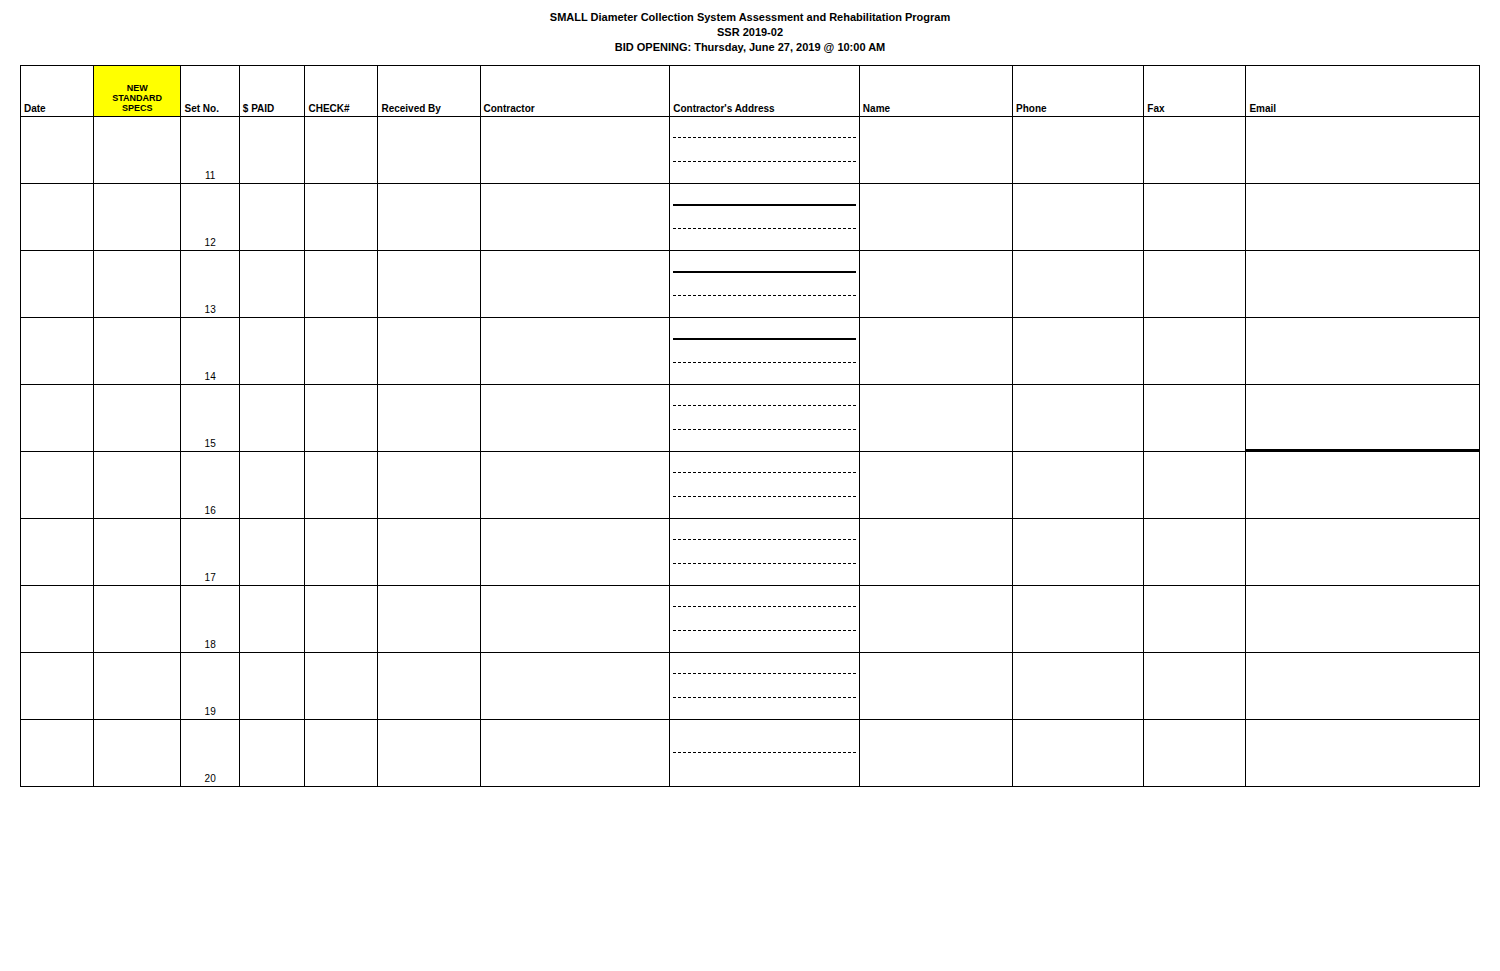SMALL Diameter Collection System Assessment and Rehabilitation Program
SSR 2019-02
BID OPENING: Thursday, June 27, 2019 @ 10:00 AM
| Date | NEW STANDARD SPECS | Set No. | $ PAID | CHECK# | Received By | Contractor | Contractor's Address | Name | Phone | Fax | Email |
| --- | --- | --- | --- | --- | --- | --- | --- | --- | --- | --- | --- |
| | | 11 | | | | | | | | | |
| | | 12 | | | | | | | | | |
| | | 13 | | | | | | | | | |
| | | 14 | | | | | | | | | |
| | | 15 | | | | | | | | | |
| | | 16 | | | | | | | | | |
| | | 17 | | | | | | | | | |
| | | 18 | | | | | | | | | |
| | | 19 | | | | | | | | | |
| | | 20 | | | | | | | | | |